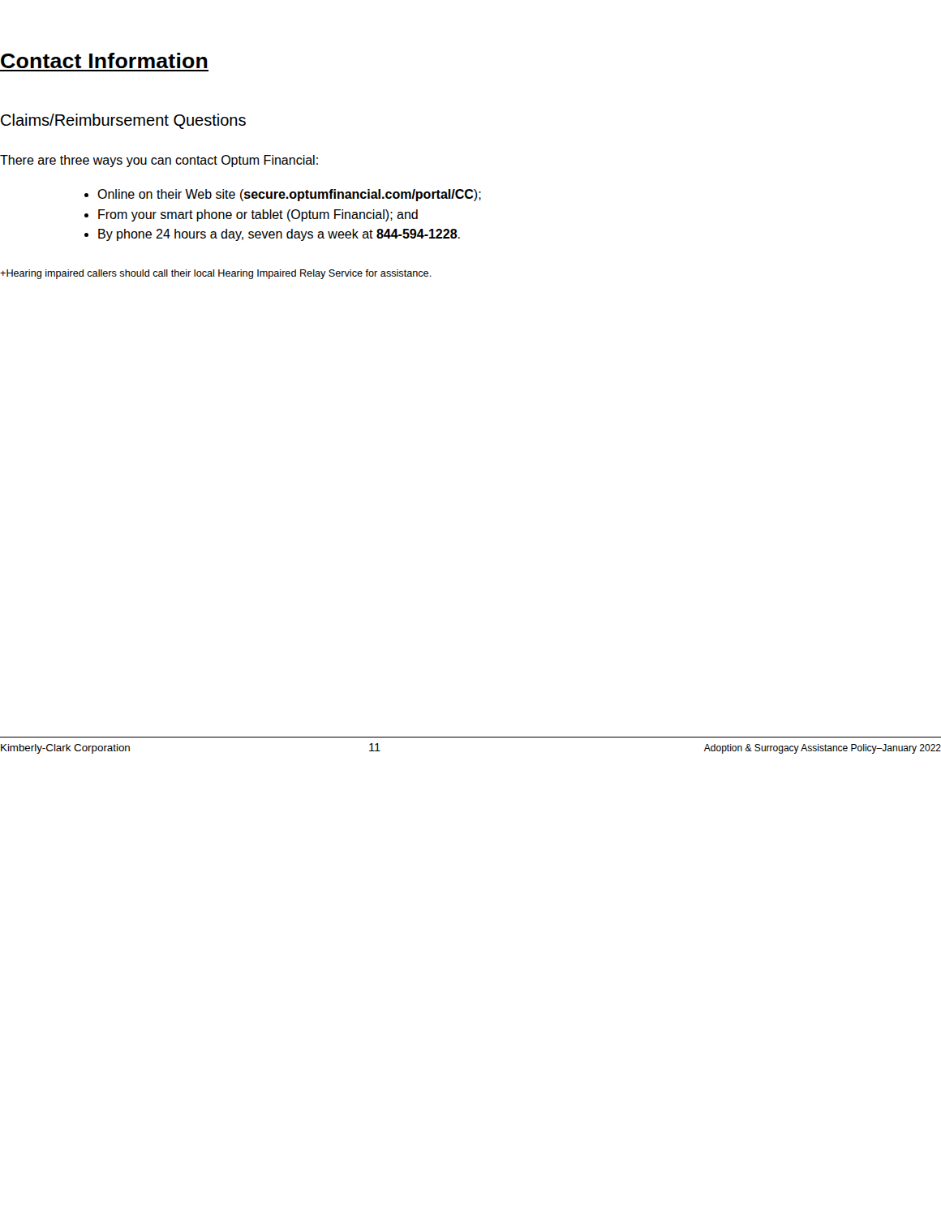Contact Information
Claims/Reimbursement Questions
There are three ways you can contact Optum Financial:
Online on their Web site (secure.optumfinancial.com/portal/CC);
From your smart phone or tablet (Optum Financial); and
By phone 24 hours a day, seven days a week at 844-594-1228.
+Hearing impaired callers should call their local Hearing Impaired Relay Service for assistance.
Kimberly-Clark Corporation 11 Adoption & Surrogacy Assistance Policy–January 2022